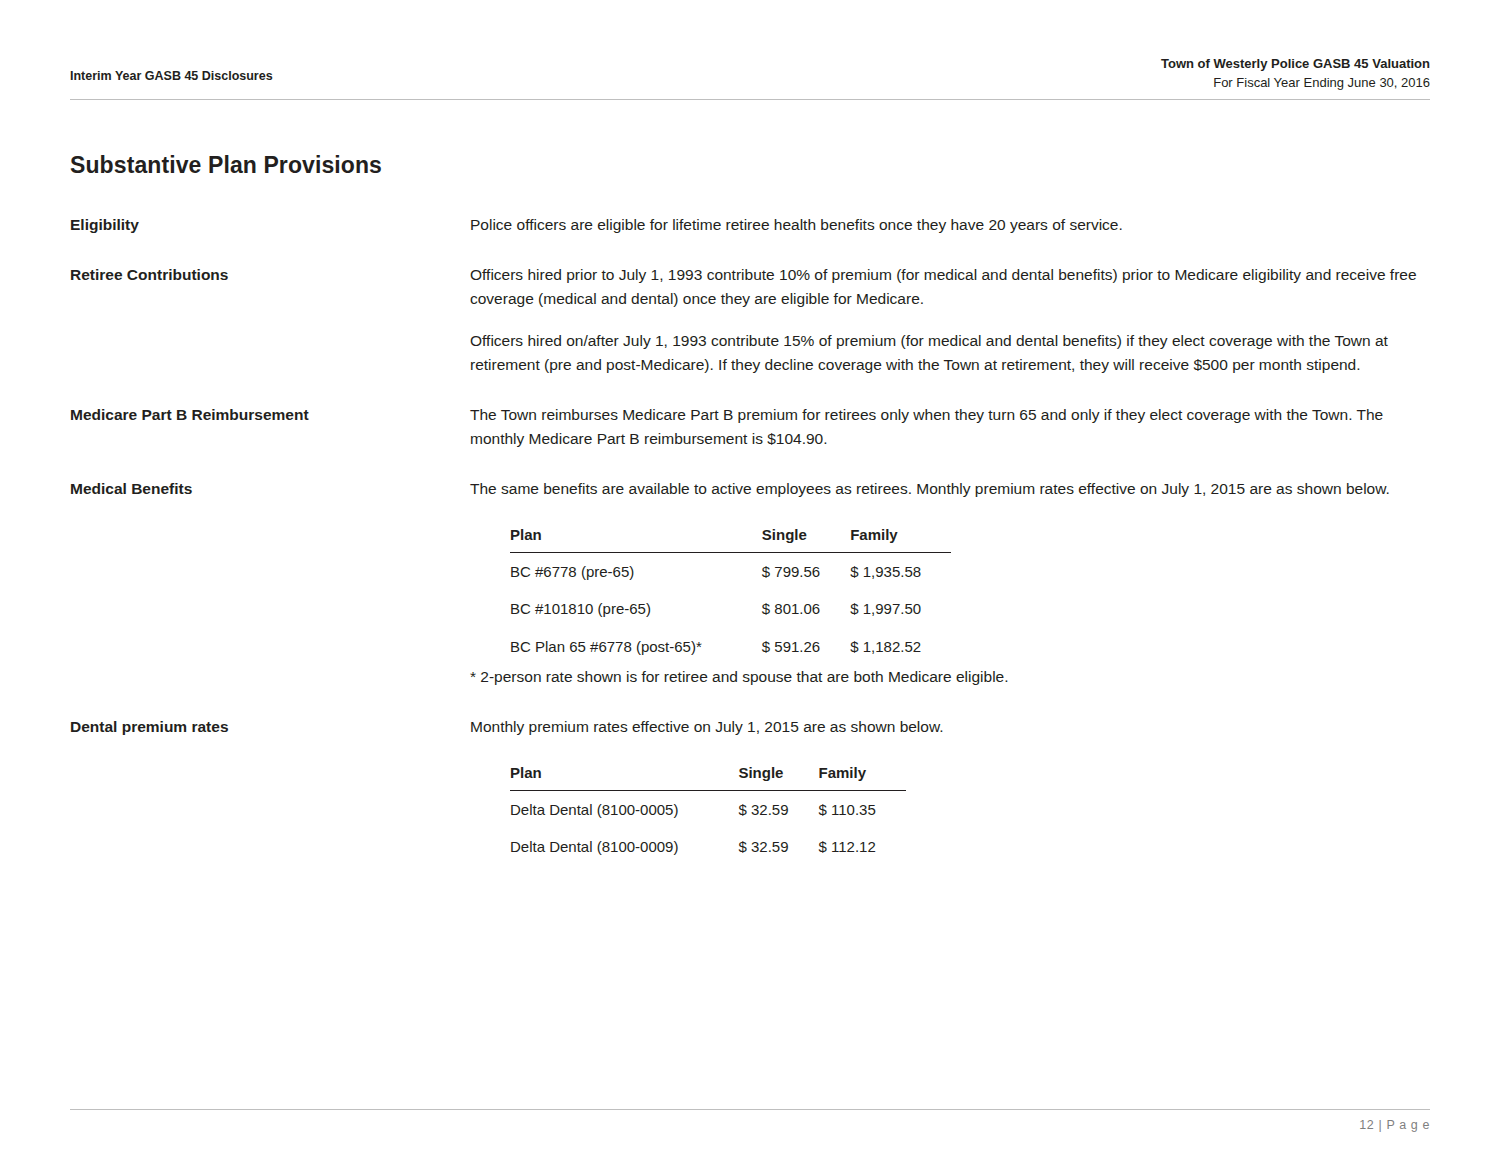Interim Year GASB 45 Disclosures
Town of Westerly Police GASB 45 Valuation
For Fiscal Year Ending June 30, 2016
Substantive Plan Provisions
Eligibility
Police officers are eligible for lifetime retiree health benefits once they have 20 years of service.
Retiree Contributions
Officers hired prior to July 1, 1993 contribute 10% of premium (for medical and dental benefits) prior to Medicare eligibility and receive free coverage (medical and dental) once they are eligible for Medicare.
Officers hired on/after July 1, 1993 contribute 15% of premium (for medical and dental benefits) if they elect coverage with the Town at retirement (pre and post-Medicare). If they decline coverage with the Town at retirement, they will receive $500 per month stipend.
Medicare Part B Reimbursement
The Town reimburses Medicare Part B premium for retirees only when they turn 65 and only if they elect coverage with the Town. The monthly Medicare Part B reimbursement is $104.90.
Medical Benefits
The same benefits are available to active employees as retirees. Monthly premium rates effective on July 1, 2015 are as shown below.
| Plan | Single | Family |
| --- | --- | --- |
| BC #6778 (pre-65) | $ 799.56 | $ 1,935.58 |
| BC #101810 (pre-65) | $ 801.06 | $ 1,997.50 |
| BC Plan 65 #6778 (post-65)* | $ 591.26 | $ 1,182.52 |
* 2-person rate shown is for retiree and spouse that are both Medicare eligible.
Dental premium rates
Monthly premium rates effective on July 1, 2015 are as shown below.
| Plan | Single | Family |
| --- | --- | --- |
| Delta Dental (8100-0005) | $ 32.59 | $ 110.35 |
| Delta Dental (8100-0009) | $ 32.59 | $ 112.12 |
12 | P a g e